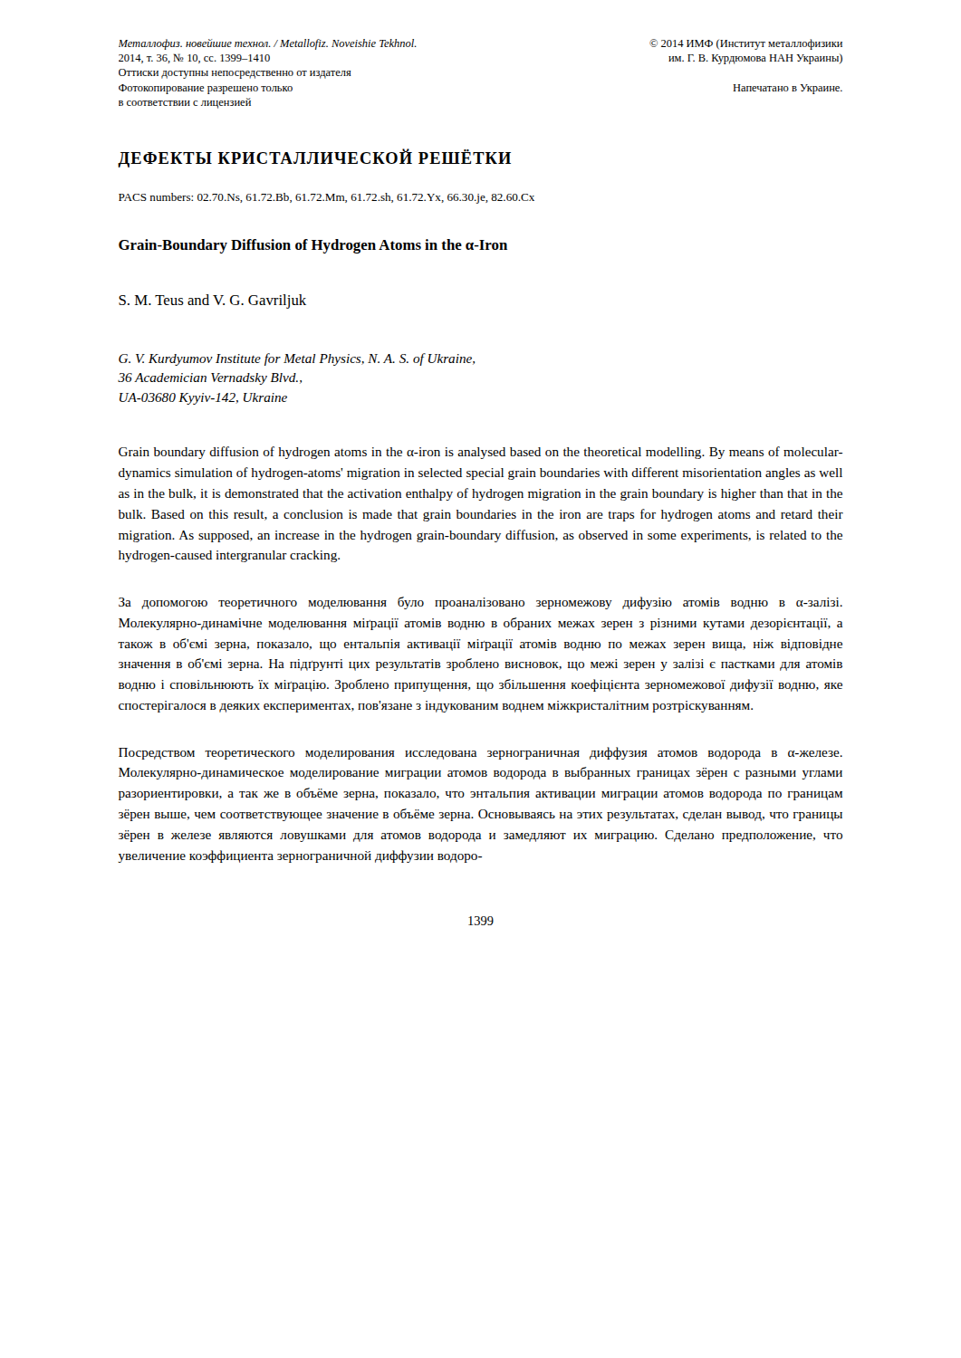Металлофиз. новейшие технол. / Metallofiz. Noveishie Tekhnol.
2014, т. 36, № 10, сс. 1399–1410
Оттиски доступны непосредственно от издателя
Фотокопирование разрешено только
в соответствии с лицензией
© 2014 ИМФ (Институт металлофизики
им. Г. В. Курдюмова НАН Украины)
Напечатано в Украине.
ДЕФЕКТЫ КРИСТАЛЛИЧЕСКОЙ РЕШЁТКИ
PACS numbers: 02.70.Ns, 61.72.Bb, 61.72.Mm, 61.72.sh, 61.72.Yx, 66.30.je, 82.60.Cx
Grain-Boundary Diffusion of Hydrogen Atoms in the α-Iron
S. M. Teus and V. G. Gavriljuk
G. V. Kurdyumov Institute for Metal Physics, N. A. S. of Ukraine,
36 Academician Vernadsky Blvd.,
UA-03680 Kyyiv-142, Ukraine
Grain boundary diffusion of hydrogen atoms in the α-iron is analysed based on the theoretical modelling. By means of molecular-dynamics simulation of hydrogen-atoms' migration in selected special grain boundaries with different misorientation angles as well as in the bulk, it is demonstrated that the activation enthalpy of hydrogen migration in the grain boundary is higher than that in the bulk. Based on this result, a conclusion is made that grain boundaries in the iron are traps for hydrogen atoms and retard their migration. As supposed, an increase in the hydrogen grain-boundary diffusion, as observed in some experiments, is related to the hydrogen-caused intergranular cracking.
За допомогою теоретичного моделювання було проаналізовано зерномежову дифузію атомів водню в α-залізі. Молекулярно-динамічне моделювання міґрації атомів водню в обраних межах зерен з різними кутами дезорієнтації, а також в об'ємі зерна, показало, що ентальпія активації міґрації атомів водню по межах зерен вища, ніж відповідне значення в об'ємі зерна. На підґрунті цих результатів зроблено висновок, що межі зерен у залізі є пастками для атомів водню і сповільнюють їх міґрацію. Зроблено припущення, що збільшення коефіцієнта зерномежової дифузії водню, яке спостерігалося в деяких експериментах, пов'язане з індукованим воднем міжкристалітним розтріскуванням.
Посредством теоретического моделирования исследована зернограничная диффузия атомов водорода в α-железе. Молекулярно-динамическое моделирование миграции атомов водорода в выбранных границах зёрен с разными углами разориентировки, а так же в объёме зерна, показало, что энтальпия активации миграции атомов водорода по границам зёрен выше, чем соответствующее значение в объёме зерна. Основываясь на этих результатах, сделан вывод, что границы зёрен в железе являются ловушками для атомов водорода и замедляют их миграцию. Сделано предположение, что увеличение коэффициента зернограничной диффузии водоро-
1399